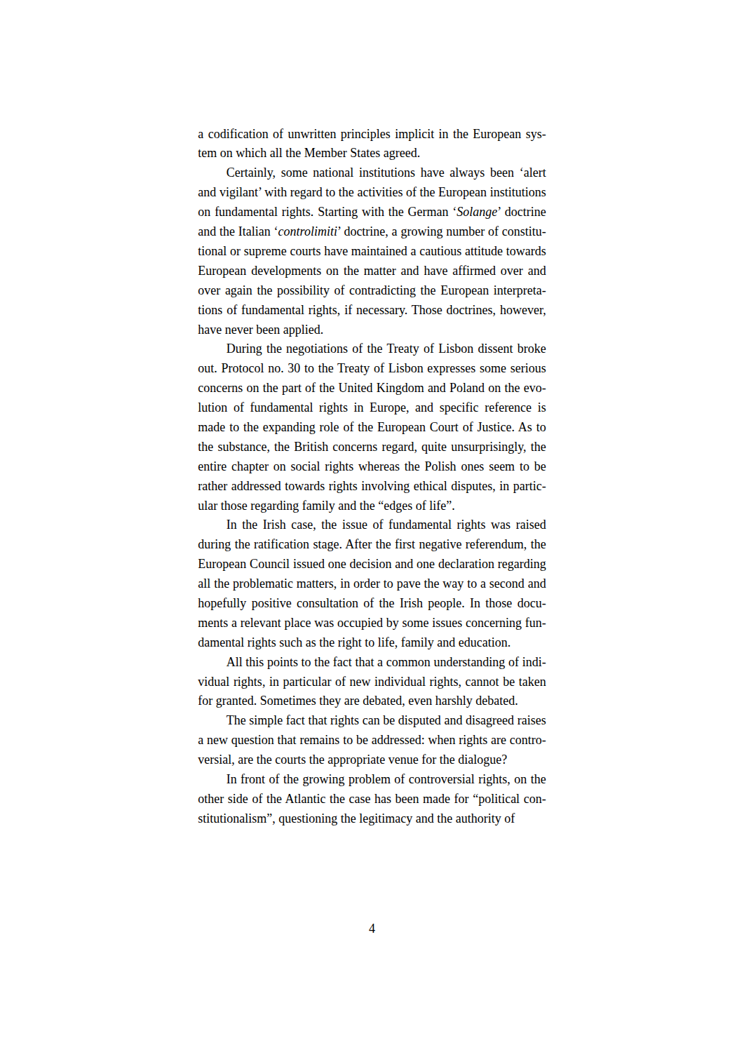a codification of unwritten principles implicit in the European system on which all the Member States agreed.
Certainly, some national institutions have always been ‘alert and vigilant’ with regard to the activities of the European institutions on fundamental rights. Starting with the German ‘Solange’ doctrine and the Italian ‘controlimiti’ doctrine, a growing number of constitutional or supreme courts have maintained a cautious attitude towards European developments on the matter and have affirmed over and over again the possibility of contradicting the European interpretations of fundamental rights, if necessary. Those doctrines, however, have never been applied.
During the negotiations of the Treaty of Lisbon dissent broke out. Protocol no. 30 to the Treaty of Lisbon expresses some serious concerns on the part of the United Kingdom and Poland on the evolution of fundamental rights in Europe, and specific reference is made to the expanding role of the European Court of Justice. As to the substance, the British concerns regard, quite unsurprisingly, the entire chapter on social rights whereas the Polish ones seem to be rather addressed towards rights involving ethical disputes, in particular those regarding family and the “edges of life”.
In the Irish case, the issue of fundamental rights was raised during the ratification stage. After the first negative referendum, the European Council issued one decision and one declaration regarding all the problematic matters, in order to pave the way to a second and hopefully positive consultation of the Irish people. In those documents a relevant place was occupied by some issues concerning fundamental rights such as the right to life, family and education.
All this points to the fact that a common understanding of individual rights, in particular of new individual rights, cannot be taken for granted. Sometimes they are debated, even harshly debated.
The simple fact that rights can be disputed and disagreed raises a new question that remains to be addressed: when rights are controversial, are the courts the appropriate venue for the dialogue?
In front of the growing problem of controversial rights, on the other side of the Atlantic the case has been made for “political constitutionalism”, questioning the legitimacy and the authority of
4